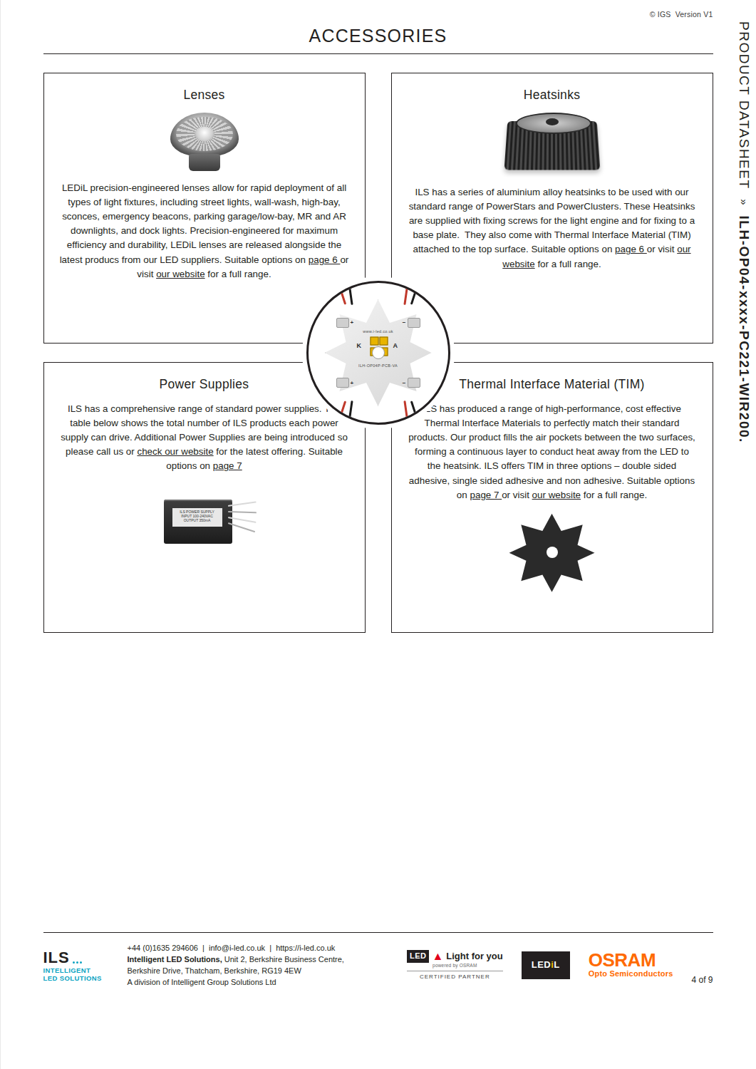PRODUCT DATASHEET » ILH-OP04-xxxx-PC221-WIR200.
© IGS Version V1
ACCESSORIES
Lenses
LEDiL precision-engineered lenses allow for rapid deployment of all types of light fixtures, including street lights, wall-wash, high-bay, sconces, emergency beacons, parking garage/low-bay, MR and AR downlights, and dock lights. Precision-engineered for maximum efficiency and durability, LEDiL lenses are released alongside the latest producs from our LED suppliers. Suitable options on page 6 or visit our website for a full range.
Heatsinks
ILS has a series of aluminium alloy heatsinks to be used with our standard range of PowerStars and PowerClusters. These Heatsinks are supplied with fixing screws for the light engine and for fixing to a base plate. They also come with Thermal Interface Material (TIM) attached to the top surface. Suitable options on page 6 or visit our website for a full range.
Power Supplies
ILS has a comprehensive range of standard power supplies. The table below shows the total number of ILS products each power supply can drive. Additional Power Supplies are being introduced so please call us or check our website for the latest offering. Suitable options on page 7
ILS POWER SUPPLY
INPUT 100-240VAC
OUTPUT 350mA
Thermal Interface Material (TIM)
ILS has produced a range of high-performance, cost effective Thermal Interface Materials to perfectly match their standard products. Our product fills the air pockets between the two surfaces, forming a continuous layer to conduct heat away from the LED to the heatsink. ILS offers TIM in three options – double sided adhesive, single sided adhesive and non adhesive. Suitable options on page 7 or visit our website for a full range.
+ − + −
www.i-led.co.uk
K
A
ILH-OP04P-PCB-VA
ILS
INTELLIGENT
LED SOLUTIONS
+44 (0)1635 294606 | info@i-led.co.uk | https://i-led.co.uk
Intelligent LED Solutions, Unit 2, Berkshire Business Centre,
Berkshire Drive, Thatcham, Berkshire, RG19 4EW
A division of Intelligent Group Solutions Ltd
LED▲Light for you
powered by OSRAM
CERTIFIED PARTNER
LEDi L
OSRAM
Opto Semiconductors
4 of 9